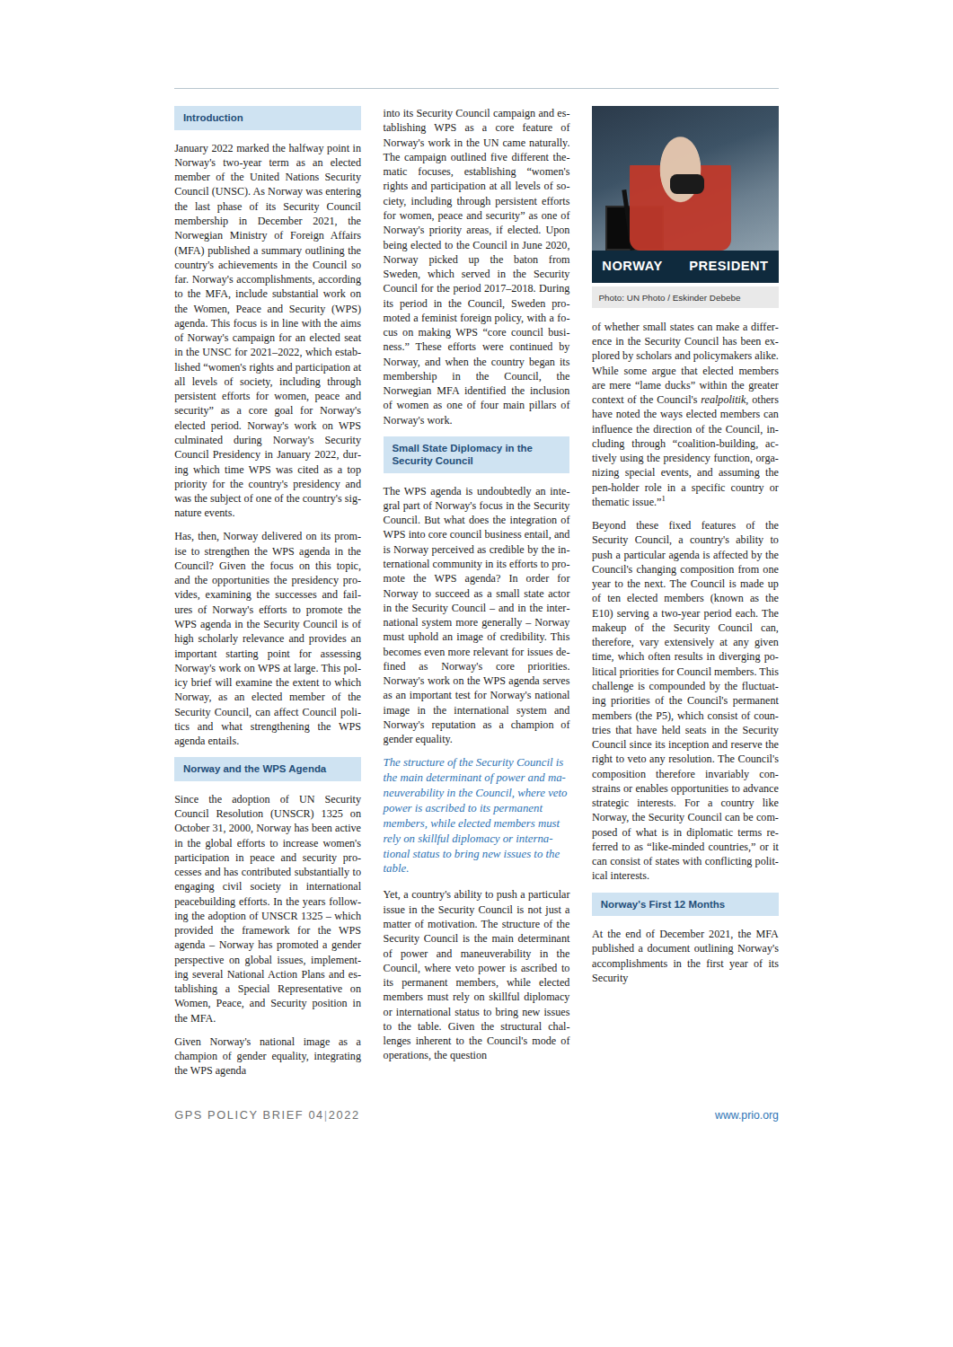Introduction
January 2022 marked the halfway point in Norway's two-year term as an elected member of the United Nations Security Council (UNSC). As Norway was entering the last phase of its Security Council membership in December 2021, the Norwegian Ministry of Foreign Affairs (MFA) published a summary outlining the country's achievements in the Council so far. Norway's accomplishments, according to the MFA, include substantial work on the Women, Peace and Security (WPS) agenda. This focus is in line with the aims of Norway's campaign for an elected seat in the UNSC for 2021–2022, which established “women's rights and participation at all levels of society, including through persistent efforts for women, peace and security” as a core goal for Norway's elected period. Norway's work on WPS culminated during Norway's Security Council Presidency in January 2022, during which time WPS was cited as a top priority for the country's presidency and was the subject of one of the country's signature events.
Has, then, Norway delivered on its promise to strengthen the WPS agenda in the Council? Given the focus on this topic, and the opportunities the presidency provides, examining the successes and failures of Norway's efforts to promote the WPS agenda in the Security Council is of high scholarly relevance and provides an important starting point for assessing Norway's work on WPS at large. This policy brief will examine the extent to which Norway, as an elected member of the Security Council, can affect Council politics and what strengthening the WPS agenda entails.
Norway and the WPS Agenda
Since the adoption of UN Security Council Resolution (UNSCR) 1325 on October 31, 2000, Norway has been active in the global efforts to increase women's participation in peace and security processes and has contributed substantially to engaging civil society in international peacebuilding efforts. In the years following the adoption of UNSCR 1325 – which provided the framework for the WPS agenda – Norway has promoted a gender perspective on global issues, implementing several National Action Plans and establishing a Special Representative on Women, Peace, and Security position in the MFA.
Given Norway's national image as a champion of gender equality, integrating the WPS agenda
into its Security Council campaign and establishing WPS as a core feature of Norway's work in the UN came naturally. The campaign outlined five different thematic focuses, establishing “women's rights and participation at all levels of society, including through persistent efforts for women, peace and security” as one of Norway's priority areas, if elected. Upon being elected to the Council in June 2020, Norway picked up the baton from Sweden, which served in the Security Council for the period 2017–2018. During its period in the Council, Sweden promoted a feminist foreign policy, with a focus on making WPS “core council business.” These efforts were continued by Norway, and when the country began its membership in the Council, the Norwegian MFA identified the inclusion of women as one of four main pillars of Norway's work.
Small State Diplomacy in the Security Council
The WPS agenda is undoubtedly an integral part of Norway's focus in the Security Council. But what does the integration of WPS into core council business entail, and is Norway perceived as credible by the international community in its efforts to promote the WPS agenda? In order for Norway to succeed as a small state actor in the Security Council – and in the international system more generally – Norway must uphold an image of credibility. This becomes even more relevant for issues defined as Norway's core priorities. Norway's work on the WPS agenda serves as an important test for Norway's national image in the international system and Norway's reputation as a champion of gender equality.
The structure of the Security Council is the main determinant of power and maneuverability in the Council, where veto power is ascribed to its permanent members, while elected members must rely on skillful diplomacy or international status to bring new issues to the table.
Yet, a country's ability to push a particular issue in the Security Council is not just a matter of motivation. The structure of the Security Council is the main determinant of power and maneuverability in the Council, where veto power is ascribed to its permanent members, while elected members must rely on skillful diplomacy or international status to bring new issues to the table. Given the structural challenges inherent to the Council's mode of operations, the question
NORWAY PRESIDENT
Photo: UN Photo / Eskinder Debebe
of whether small states can make a difference in the Security Council has been explored by scholars and policymakers alike. While some argue that elected members are mere “lame ducks” within the greater context of the Council's realpolitik, others have noted the ways elected members can influence the direction of the Council, including through “coalition-building, actively using the presidency function, organizing special events, and assuming the pen-holder role in a specific country or thematic issue.”1
Beyond these fixed features of the Security Council, a country's ability to push a particular agenda is affected by the Council's changing composition from one year to the next. The Council is made up of ten elected members (known as the E10) serving a two-year period each. The makeup of the Security Council can, therefore, vary extensively at any given time, which often results in diverging political priorities for Council members. This challenge is compounded by the fluctuating priorities of the Council's permanent members (the P5), which consist of countries that have held seats in the Security Council since its inception and reserve the right to veto any resolution. The Council's composition therefore invariably constrains or enables opportunities to advance strategic interests. For a country like Norway, the Security Council can be composed of what is in diplomatic terms referred to as “like-minded countries,” or it can consist of states with conflicting political interests.
Norway's First 12 Months
At the end of December 2021, the MFA published a document outlining Norway's accomplishments in the first year of its Security
GPS POLICY BRIEF 04|2022
www.prio.org